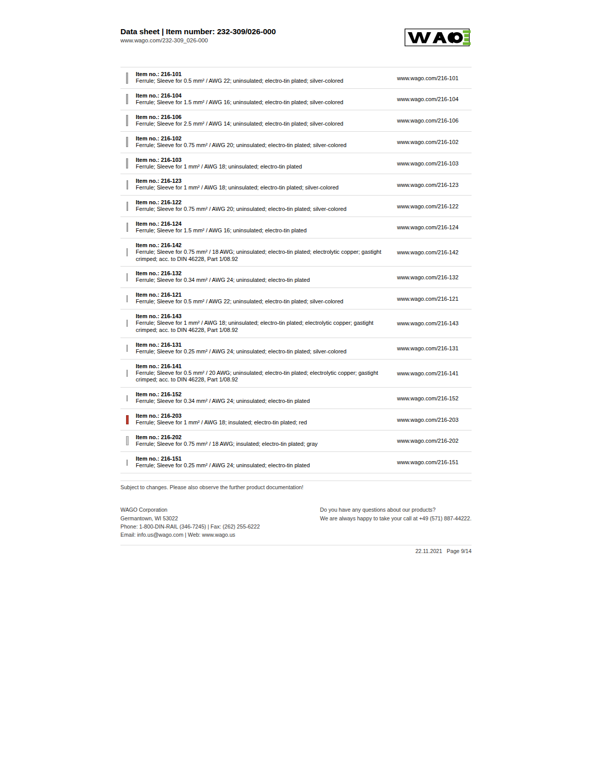Data sheet | Item number: 232-309/026-000
www.wago.com/232-309_026-000
| | Item no.: 216-101 Ferrule; Sleeve for 0.5 mm² / AWG 22; uninsulated; electro-tin plated; silver-colored | www.wago.com/216-101 |
| | Item no.: 216-104 Ferrule; Sleeve for 1.5 mm² / AWG 16; uninsulated; electro-tin plated; silver-colored | www.wago.com/216-104 |
| | Item no.: 216-106 Ferrule; Sleeve for 2.5 mm² / AWG 14; uninsulated; electro-tin plated; silver-colored | www.wago.com/216-106 |
| | Item no.: 216-102 Ferrule; Sleeve for 0.75 mm² / AWG 20; uninsulated; electro-tin plated; silver-colored | www.wago.com/216-102 |
| | Item no.: 216-103 Ferrule; Sleeve for 1 mm² / AWG 18; uninsulated; electro-tin plated | www.wago.com/216-103 |
| | Item no.: 216-123 Ferrule; Sleeve for 1 mm² / AWG 18; uninsulated; electro-tin plated; silver-colored | www.wago.com/216-123 |
| | Item no.: 216-122 Ferrule; Sleeve for 0.75 mm² / AWG 20; uninsulated; electro-tin plated; silver-colored | www.wago.com/216-122 |
| | Item no.: 216-124 Ferrule; Sleeve for 1.5 mm² / AWG 16; uninsulated; electro-tin plated | www.wago.com/216-124 |
| | Item no.: 216-142 Ferrule; Sleeve for 0.75 mm² / 18 AWG; uninsulated; electro-tin plated; electrolytic copper; gastight crimped; acc. to DIN 46228, Part 1/08.92 | www.wago.com/216-142 |
| | Item no.: 216-132 Ferrule; Sleeve for 0.34 mm² / AWG 24; uninsulated; electro-tin plated | www.wago.com/216-132 |
| | Item no.: 216-121 Ferrule; Sleeve for 0.5 mm² / AWG 22; uninsulated; electro-tin plated; silver-colored | www.wago.com/216-121 |
| | Item no.: 216-143 Ferrule; Sleeve for 1 mm² / AWG 18; uninsulated; electro-tin plated; electrolytic copper; gastight crimped; acc. to DIN 46228, Part 1/08.92 | www.wago.com/216-143 |
| | Item no.: 216-131 Ferrule; Sleeve for 0.25 mm² / AWG 24; uninsulated; electro-tin plated; silver-colored | www.wago.com/216-131 |
| | Item no.: 216-141 Ferrule; Sleeve for 0.5 mm² / 20 AWG; uninsulated; electro-tin plated; electrolytic copper; gastight crimped; acc. to DIN 46228, Part 1/08.92 | www.wago.com/216-141 |
| | Item no.: 216-152 Ferrule; Sleeve for 0.34 mm² / AWG 24; uninsulated; electro-tin plated | www.wago.com/216-152 |
| | Item no.: 216-203 Ferrule; Sleeve for 1 mm² / AWG 18; insulated; electro-tin plated; red | www.wago.com/216-203 |
| | Item no.: 216-202 Ferrule; Sleeve for 0.75 mm² / 18 AWG; insulated; electro-tin plated; gray | www.wago.com/216-202 |
| | Item no.: 216-151 Ferrule; Sleeve for 0.25 mm² / AWG 24; uninsulated; electro-tin plated | www.wago.com/216-151 |
Subject to changes. Please also observe the further product documentation!
WAGO Corporation
Germantown, WI 53022
Phone: 1-800-DIN-RAIL (346-7245) | Fax: (262) 255-6222
Email: info.us@wago.com | Web: www.wago.us
Do you have any questions about our products?
We are always happy to take your call at +49 (571) 887-44222.
22.11.2021 Page 9/14